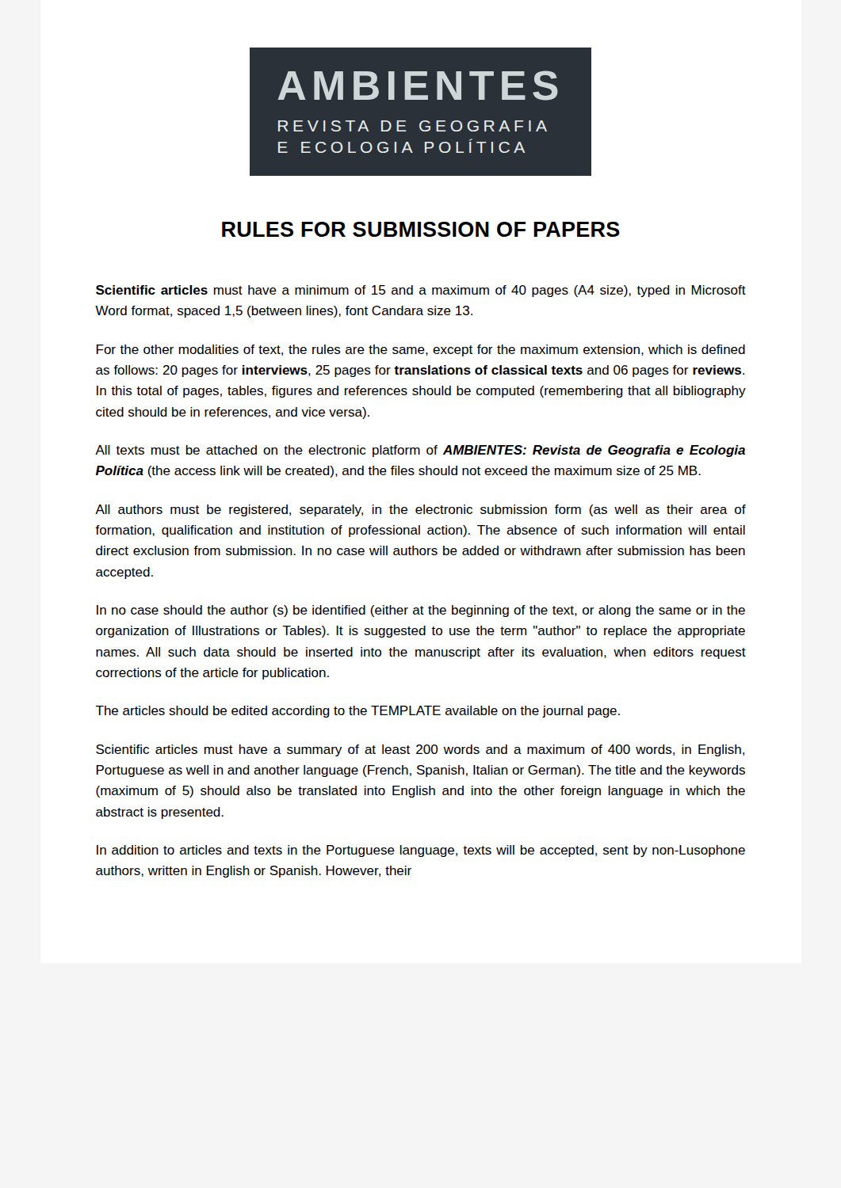AMBIENTES REVISTA DE GEOGRAFIA E ECOLOGIA POLÍTICA
RULES FOR SUBMISSION OF PAPERS
Scientific articles must have a minimum of 15 and a maximum of 40 pages (A4 size), typed in Microsoft Word format, spaced 1,5 (between lines), font Candara size 13.
For the other modalities of text, the rules are the same, except for the maximum extension, which is defined as follows: 20 pages for interviews, 25 pages for translations of classical texts and 06 pages for reviews. In this total of pages, tables, figures and references should be computed (remembering that all bibliography cited should be in references, and vice versa).
All texts must be attached on the electronic platform of AMBIENTES: Revista de Geografia e Ecologia Política (the access link will be created), and the files should not exceed the maximum size of 25 MB.
All authors must be registered, separately, in the electronic submission form (as well as their area of formation, qualification and institution of professional action). The absence of such information will entail direct exclusion from submission. In no case will authors be added or withdrawn after submission has been accepted.
In no case should the author (s) be identified (either at the beginning of the text, or along the same or in the organization of Illustrations or Tables). It is suggested to use the term "author" to replace the appropriate names. All such data should be inserted into the manuscript after its evaluation, when editors request corrections of the article for publication.
The articles should be edited according to the TEMPLATE available on the journal page.
Scientific articles must have a summary of at least 200 words and a maximum of 400 words, in English, Portuguese as well in and another language (French, Spanish, Italian or German). The title and the keywords (maximum of 5) should also be translated into English and into the other foreign language in which the abstract is presented.
In addition to articles and texts in the Portuguese language, texts will be accepted, sent by non-Lusophone authors, written in English or Spanish. However, their